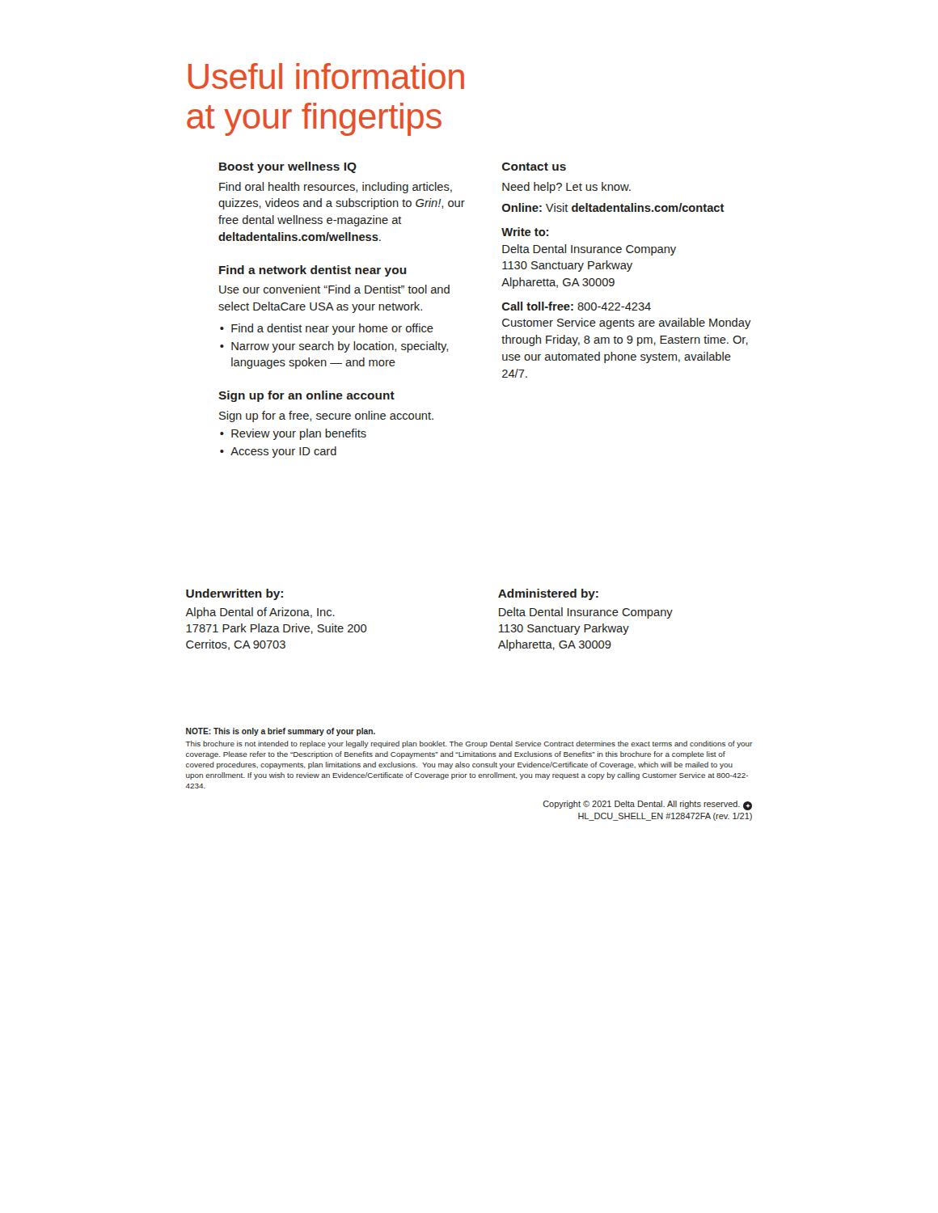Useful information
at your fingertips
Boost your wellness IQ
Find oral health resources, including articles, quizzes, videos and a subscription to Grin!, our free dental wellness e-magazine at deltadentalins.com/wellness.
Find a network dentist near you
Use our convenient “Find a Dentist” tool and select DeltaCare USA as your network.
Find a dentist near your home or office
Narrow your search by location, specialty, languages spoken — and more
Sign up for an online account
Sign up for a free, secure online account.
Review your plan benefits
Access your ID card
Contact us
Need help? Let us know.
Online: Visit deltadentalins.com/contact
Write to:
Delta Dental Insurance Company
1130 Sanctuary Parkway
Alpharetta, GA 30009
Call toll-free: 800-422-4234
Customer Service agents are available Monday through Friday, 8 am to 9 pm, Eastern time. Or, use our automated phone system, available 24/7.
Underwritten by:
Alpha Dental of Arizona, Inc.
17871 Park Plaza Drive, Suite 200
Cerritos, CA 90703
Administered by:
Delta Dental Insurance Company
1130 Sanctuary Parkway
Alpharetta, GA 30009
NOTE: This is only a brief summary of your plan.
This brochure is not intended to replace your legally required plan booklet. The Group Dental Service Contract determines the exact terms and conditions of your coverage. Please refer to the “Description of Benefits and Copayments” and “Limitations and Exclusions of Benefits” in this brochure for a complete list of covered procedures, copayments, plan limitations and exclusions. You may also consult your Evidence/Certificate of Coverage, which will be mailed to you upon enrollment. If you wish to review an Evidence/Certificate of Coverage prior to enrollment, you may request a copy by calling Customer Service at 800-422-4234.
Copyright © 2021 Delta Dental. All rights reserved.✦
HL_DCU_SHELL_EN #128472FA (rev. 1/21)